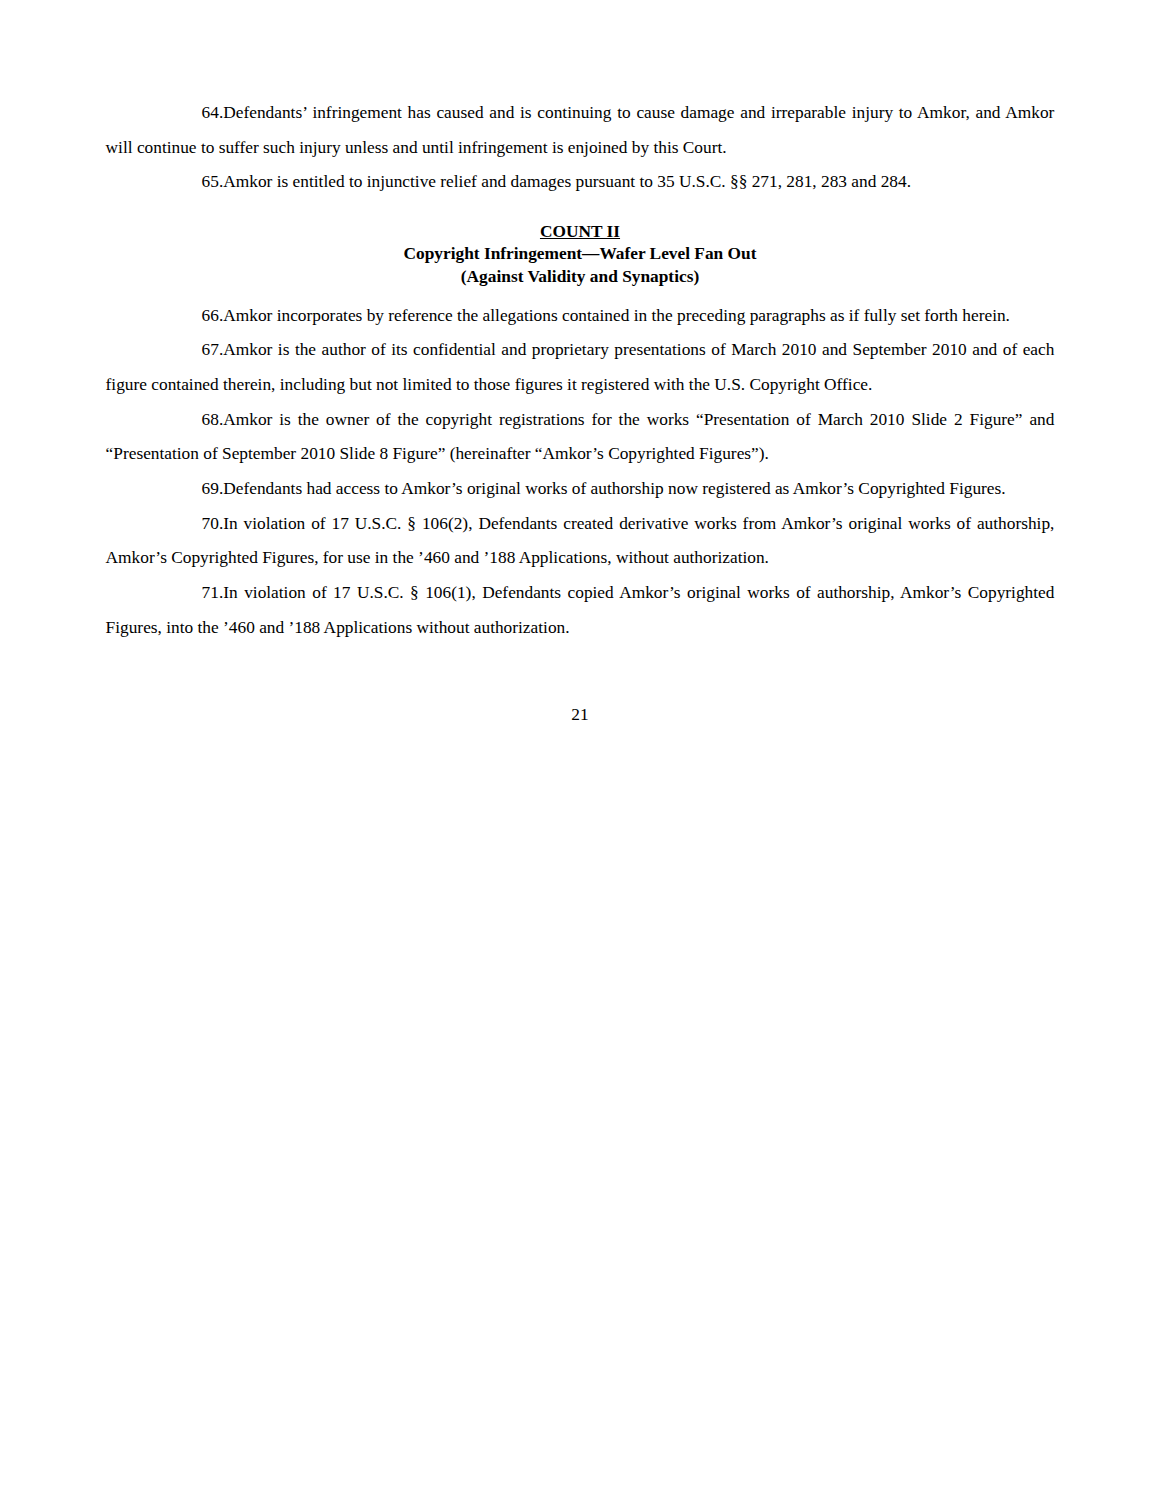64. Defendants’ infringement has caused and is continuing to cause damage and irreparable injury to Amkor, and Amkor will continue to suffer such injury unless and until infringement is enjoined by this Court.
65. Amkor is entitled to injunctive relief and damages pursuant to 35 U.S.C. §§ 271, 281, 283 and 284.
COUNT II
Copyright Infringement—Wafer Level Fan Out
(Against Validity and Synaptics)
66. Amkor incorporates by reference the allegations contained in the preceding paragraphs as if fully set forth herein.
67. Amkor is the author of its confidential and proprietary presentations of March 2010 and September 2010 and of each figure contained therein, including but not limited to those figures it registered with the U.S. Copyright Office.
68. Amkor is the owner of the copyright registrations for the works “Presentation of March 2010 Slide 2 Figure” and “Presentation of September 2010 Slide 8 Figure” (hereinafter “Amkor’s Copyrighted Figures”).
69. Defendants had access to Amkor’s original works of authorship now registered as Amkor’s Copyrighted Figures.
70. In violation of 17 U.S.C. § 106(2), Defendants created derivative works from Amkor’s original works of authorship, Amkor’s Copyrighted Figures, for use in the ’460 and ’188 Applications, without authorization.
71. In violation of 17 U.S.C. § 106(1), Defendants copied Amkor’s original works of authorship, Amkor’s Copyrighted Figures, into the ’460 and ’188 Applications without authorization.
21